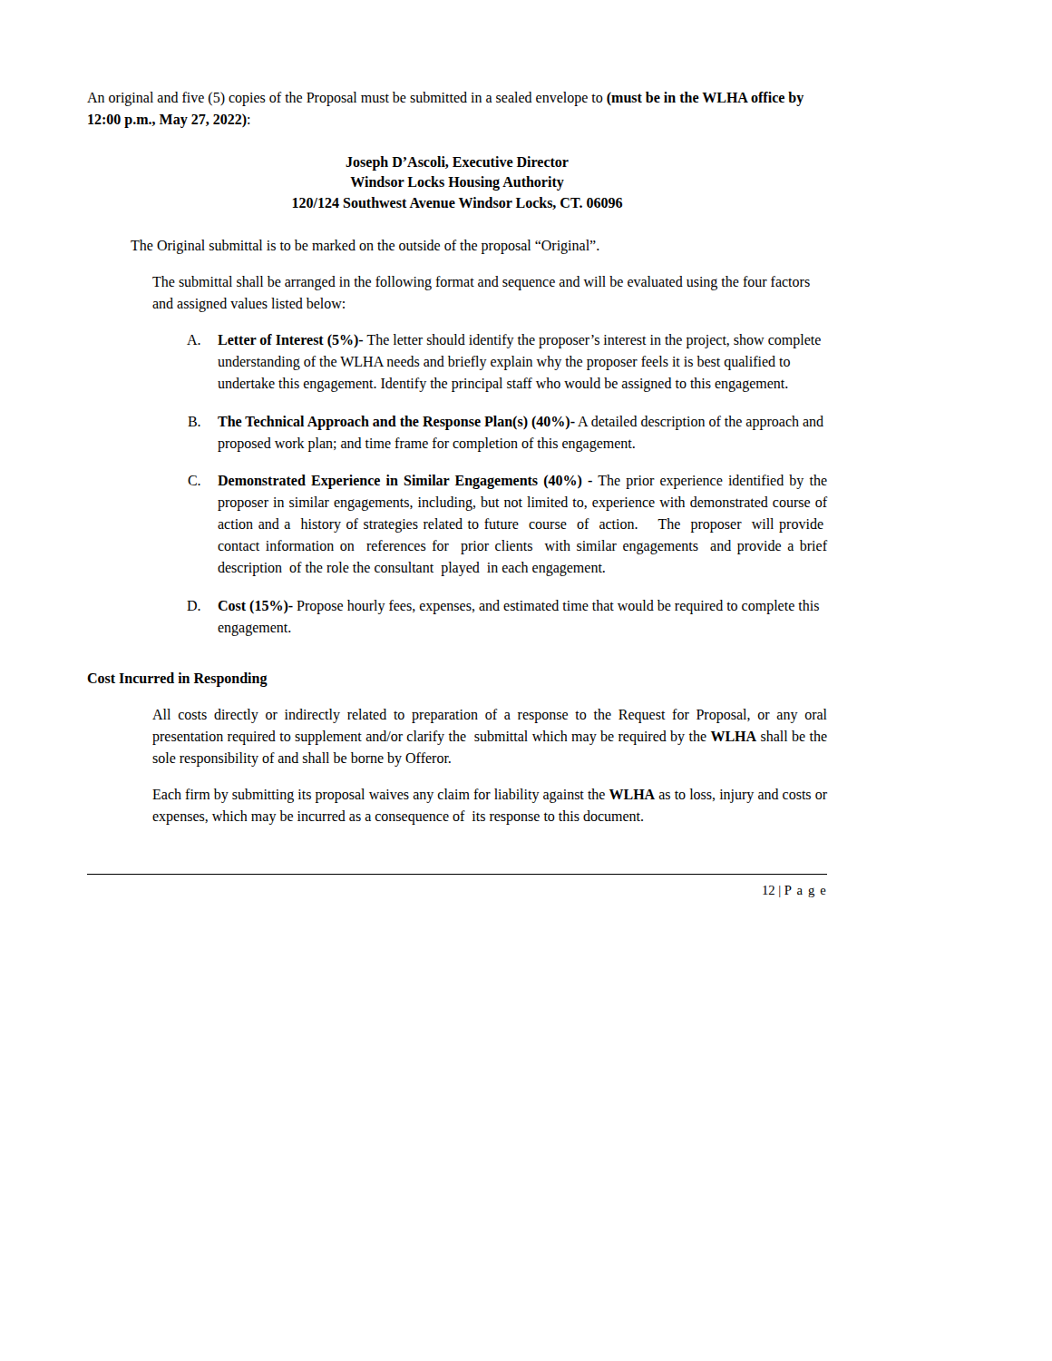An original and five (5) copies of the Proposal must be submitted in a sealed envelope to (must be in the WLHA office by 12:00 p.m., May 27, 2022):
Joseph D’Ascoli, Executive Director
Windsor Locks Housing Authority
120/124 Southwest Avenue Windsor Locks, CT. 06096
The Original submittal is to be marked on the outside of the proposal “Original”.
The submittal shall be arranged in the following format and sequence and will be evaluated using the four factors and assigned values listed below:
Letter of Interest (5%)- The letter should identify the proposer’s interest in the project, show complete understanding of the WLHA needs and briefly explain why the proposer feels it is best qualified to undertake this engagement. Identify the principal staff who would be assigned to this engagement.
The Technical Approach and the Response Plan(s) (40%)- A detailed description of the approach and proposed work plan; and time frame for completion of this engagement.
Demonstrated Experience in Similar Engagements (40%) - The prior experience identified by the proposer in similar engagements, including, but not limited to, experience with demonstrated course of action and a history of strategies related to future course of action. The proposer will provide contact information on references for prior clients with similar engagements and provide a brief description of the role the consultant played in each engagement.
Cost (15%)- Propose hourly fees, expenses, and estimated time that would be required to complete this engagement.
Cost Incurred in Responding
All costs directly or indirectly related to preparation of a response to the Request for Proposal, or any oral presentation required to supplement and/or clarify the submittal which may be required by the WLHA shall be the sole responsibility of and shall be borne by Offeror.
Each firm by submitting its proposal waives any claim for liability against the WLHA as to loss, injury and costs or expenses, which may be incurred as a consequence of its response to this document.
12 | P a g e